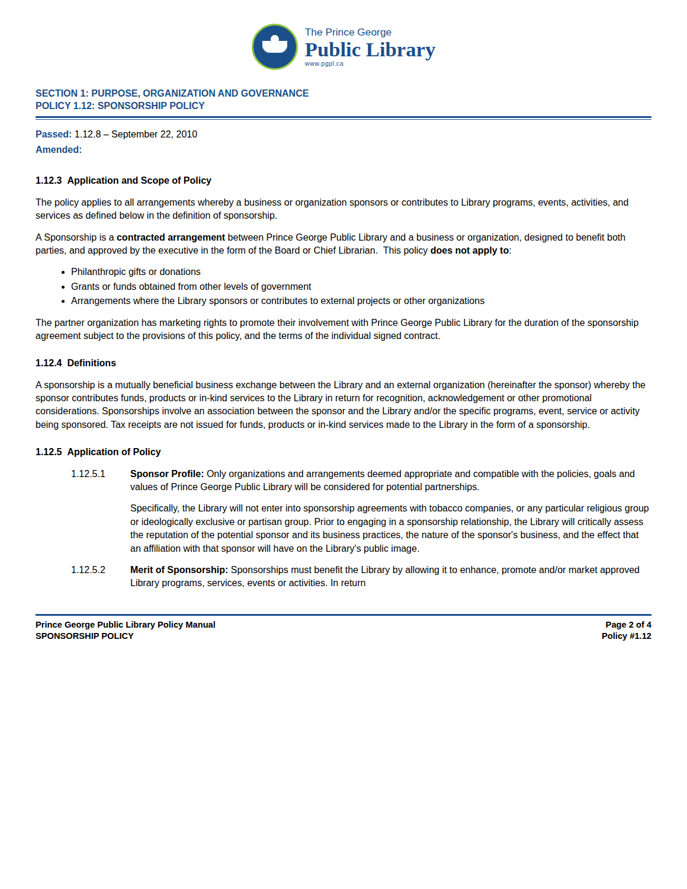The Prince George
Public Library
www.pgpl.ca
SECTION 1: PURPOSE, ORGANIZATION AND GOVERNANCE
POLICY 1.12: SPONSORSHIP POLICY
Passed: 1.12.8 – September 22, 2010
Amended:
1.12.3 Application and Scope of Policy
The policy applies to all arrangements whereby a business or organization sponsors or contributes to Library programs, events, activities, and services as defined below in the definition of sponsorship.
A Sponsorship is a contracted arrangement between Prince George Public Library and a business or organization, designed to benefit both parties, and approved by the executive in the form of the Board or Chief Librarian. This policy does not apply to:
Philanthropic gifts or donations
Grants or funds obtained from other levels of government
Arrangements where the Library sponsors or contributes to external projects or other organizations
The partner organization has marketing rights to promote their involvement with Prince George Public Library for the duration of the sponsorship agreement subject to the provisions of this policy, and the terms of the individual signed contract.
1.12.4 Definitions
A sponsorship is a mutually beneficial business exchange between the Library and an external organization (hereinafter the sponsor) whereby the sponsor contributes funds, products or in-kind services to the Library in return for recognition, acknowledgement or other promotional considerations. Sponsorships involve an association between the sponsor and the Library and/or the specific programs, event, service or activity being sponsored. Tax receipts are not issued for funds, products or in-kind services made to the Library in the form of a sponsorship.
1.12.5 Application of Policy
1.12.5.1
Sponsor Profile: Only organizations and arrangements deemed appropriate and compatible with the policies, goals and values of Prince George Public Library will be considered for potential partnerships.
Specifically, the Library will not enter into sponsorship agreements with tobacco companies, or any particular religious group or ideologically exclusive or partisan group. Prior to engaging in a sponsorship relationship, the Library will critically assess the reputation of the potential sponsor and its business practices, the nature of the sponsor's business, and the effect that an affiliation with that sponsor will have on the Library's public image.
1.12.5.2
Merit of Sponsorship: Sponsorships must benefit the Library by allowing it to enhance, promote and/or market approved Library programs, services, events or activities. In return
Prince George Public Library Policy Manual
SPONSORSHIP POLICY
Page 2 of 4
Policy #1.12